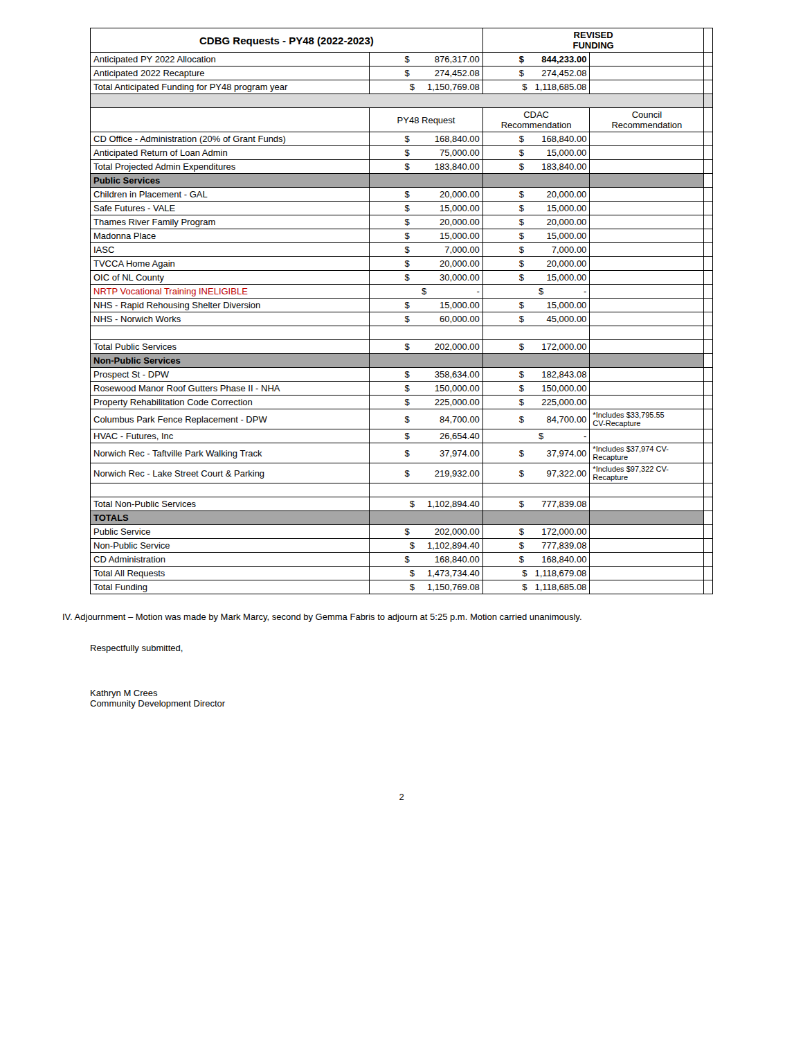| CDBG Requests - PY48 (2022-2023) | REVISED FUNDING | |
| Anticipated PY 2022 Allocation | $ 876,317.00 | $ 844,233.00 | | |
| Anticipated 2022 Recapture | $ 274,452.08 | $ 274,452.08 | | |
| Total Anticipated Funding for PY48 program year | $ 1,150,769.08 | $ 1,118,685.08 | | |
| | PY48 Request | CDAC Recommendation | Council Recommendation | |
| CD Office - Administration (20% of Grant Funds) | $ 168,840.00 | $ 168,840.00 | | |
| Anticipated Return of Loan Admin | $ 75,000.00 | $ 15,000.00 | | |
| Total Projected Admin Expenditures | $ 183,840.00 | $ 183,840.00 | | |
| Public Services | | | | |
| Children in Placement - GAL | $ 20,000.00 | $ 20,000.00 | | |
| Safe Futures - VALE | $ 15,000.00 | $ 15,000.00 | | |
| Thames River Family Program | $ 20,000.00 | $ 20,000.00 | | |
| Madonna Place | $ 15,000.00 | $ 15,000.00 | | |
| IASC | $ 7,000.00 | $ 7,000.00 | | |
| TVCCA Home Again | $ 20,000.00 | $ 20,000.00 | | |
| OIC of NL County | $ 30,000.00 | $ 15,000.00 | | |
| NRTP Vocational Training INELIGIBLE | $ - | $ - | | |
| NHS - Rapid Rehousing Shelter Diversion | $ 15,000.00 | $ 15,000.00 | | |
| NHS - Norwich Works | $ 60,000.00 | $ 45,000.00 | | |
| Total Public Services | $ 202,000.00 | $ 172,000.00 | | |
| Non-Public Services | | | | |
| Prospect St - DPW | $ 358,634.00 | $ 182,843.08 | | |
| Rosewood Manor Roof Gutters Phase II - NHA | $ 150,000.00 | $ 150,000.00 | | |
| Property Rehabilitation Code Correction | $ 225,000.00 | $ 225,000.00 | | |
| Columbus Park Fence Replacement - DPW | $ 84,700.00 | $ 84,700.00 | *Includes $33,795.55 CV-Recapture | |
| HVAC - Futures, Inc | $ 26,654.40 | $ - | | |
| Norwich Rec - Taftville Park Walking Track | $ 37,974.00 | $ 37,974.00 | *Includes $37,974 CV- Recapture | |
| Norwich Rec - Lake Street Court & Parking | $ 219,932.00 | $ 97,322.00 | *Includes $97,322 CV- Recapture | |
| Total Non-Public Services | $ 1,102,894.40 | $ 777,839.08 | | |
| TOTALS | | | | |
| Public Service | $ 202,000.00 | $ 172,000.00 | | |
| Non-Public Service | $ 1,102,894.40 | $ 777,839.08 | | |
| CD Administration | $ 168,840.00 | $ 168,840.00 | | |
| Total All Requests | $ 1,473,734.40 | $ 1,118,679.08 | | |
| Total Funding | $ 1,150,769.08 | $ 1,118,685.08 | | |
IV. Adjournment – Motion was made by Mark Marcy, second by Gemma Fabris to adjourn at 5:25 p.m. Motion carried unanimously.
Respectfully submitted,
Kathryn M Crees
Community Development Director
2